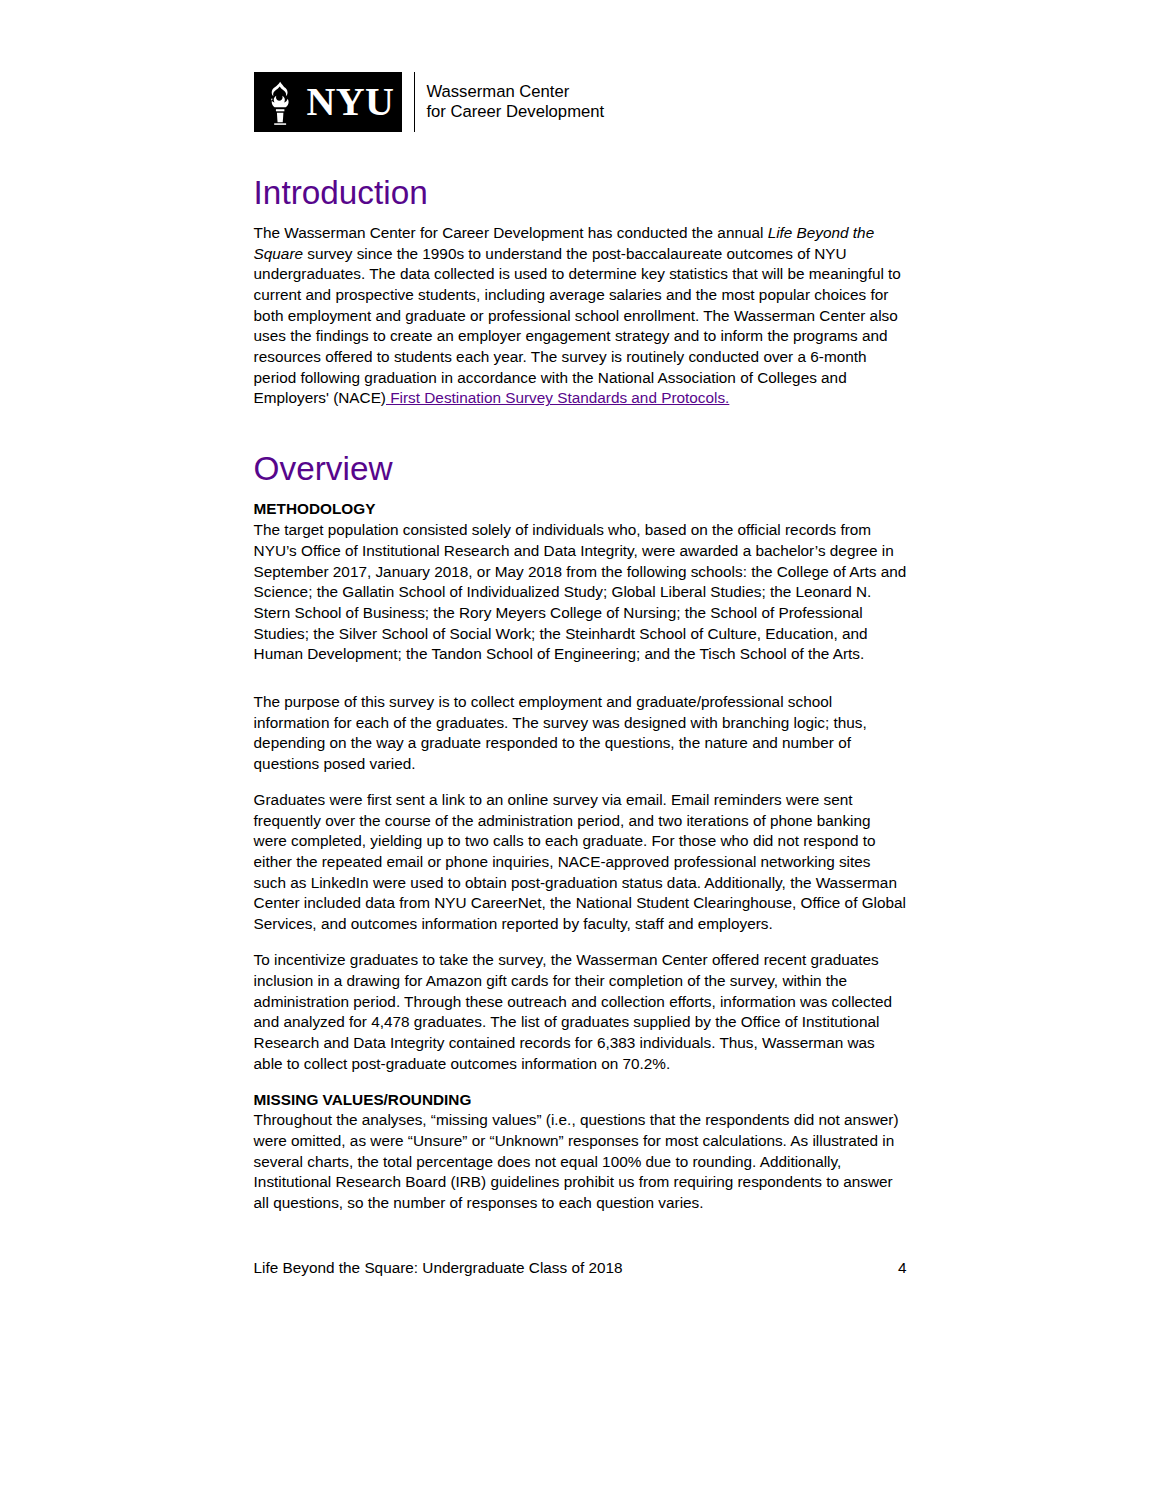NYU
Wasserman Center for Career Development
Introduction
The Wasserman Center for Career Development has conducted the annual Life Beyond the Square survey since the 1990s to understand the post-baccalaureate outcomes of NYU undergraduates. The data collected is used to determine key statistics that will be meaningful to current and prospective students, including average salaries and the most popular choices for both employment and graduate or professional school enrollment. The Wasserman Center also uses the findings to create an employer engagement strategy and to inform the programs and resources offered to students each year. The survey is routinely conducted over a 6-month period following graduation in accordance with the National Association of Colleges and Employers' (NACE) First Destination Survey Standards and Protocols.
Overview
METHODOLOGY
The target population consisted solely of individuals who, based on the official records from NYU’s Office of Institutional Research and Data Integrity, were awarded a bachelor’s degree in September 2017, January 2018, or May 2018 from the following schools: the College of Arts and Science; the Gallatin School of Individualized Study; Global Liberal Studies; the Leonard N. Stern School of Business; the Rory Meyers College of Nursing; the School of Professional Studies; the Silver School of Social Work; the Steinhardt School of Culture, Education, and Human Development; the Tandon School of Engineering; and the Tisch School of the Arts.
The purpose of this survey is to collect employment and graduate/professional school information for each of the graduates. The survey was designed with branching logic; thus, depending on the way a graduate responded to the questions, the nature and number of questions posed varied.
Graduates were first sent a link to an online survey via email. Email reminders were sent frequently over the course of the administration period, and two iterations of phone banking were completed, yielding up to two calls to each graduate. For those who did not respond to either the repeated email or phone inquiries, NACE-approved professional networking sites such as LinkedIn were used to obtain post-graduation status data. Additionally, the Wasserman Center included data from NYU CareerNet, the National Student Clearinghouse, Office of Global Services, and outcomes information reported by faculty, staff and employers.
To incentivize graduates to take the survey, the Wasserman Center offered recent graduates inclusion in a drawing for Amazon gift cards for their completion of the survey, within the administration period. Through these outreach and collection efforts, information was collected and analyzed for 4,478 graduates. The list of graduates supplied by the Office of Institutional Research and Data Integrity contained records for 6,383 individuals. Thus, Wasserman was able to collect post-graduate outcomes information on 70.2%.
MISSING VALUES/ROUNDING
Throughout the analyses, “missing values” (i.e., questions that the respondents did not answer) were omitted, as were “Unsure” or “Unknown” responses for most calculations. As illustrated in several charts, the total percentage does not equal 100% due to rounding. Additionally, Institutional Research Board (IRB) guidelines prohibit us from requiring respondents to answer all questions, so the number of responses to each question varies.
Life Beyond the Square: Undergraduate Class of 2018
4